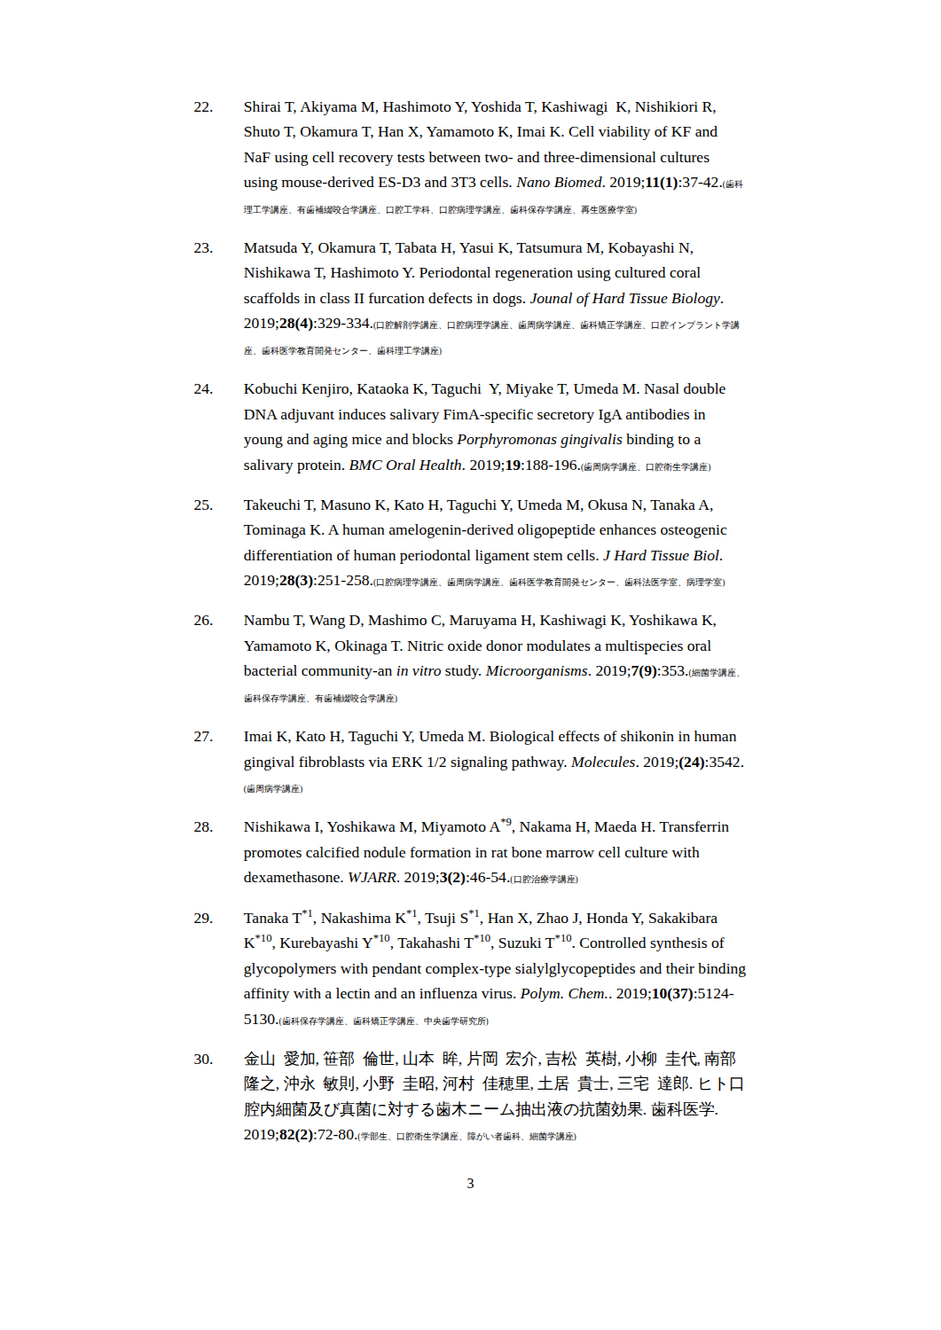22. Shirai T, Akiyama M, Hashimoto Y, Yoshida T, Kashiwagi K, Nishikiori R, Shuto T, Okamura T, Han X, Yamamoto K, Imai K. Cell viability of KF and NaF using cell recovery tests between two- and three-dimensional cultures using mouse-derived ES-D3 and 3T3 cells. Nano Biomed. 2019;11(1):37-42.(歯科理工学講座、有歯補綴咬合学講座、口腔工学科、口腔病理学講座、歯科保存学講座、再生医療学室)
23. Matsuda Y, Okamura T, Tabata H, Yasui K, Tatsumura M, Kobayashi N, Nishikawa T, Hashimoto Y. Periodontal regeneration using cultured coral scaffolds in class II furcation defects in dogs. Jounal of Hard Tissue Biology. 2019;28(4):329-334.(口腔解剖学講座、口腔病理学講座、歯周病学講座、歯科矯正学講座、口腔インプラント学講座、歯科医学教育開発センター、歯科理工学講座)
24. Kobuchi Kenjiro, Kataoka K, Taguchi Y, Miyake T, Umeda M. Nasal double DNA adjuvant induces salivary FimA-specific secretory IgA antibodies in young and aging mice and blocks Porphyromonas gingivalis binding to a salivary protein. BMC Oral Health. 2019;19:188-196.(歯周病学講座、口腔衛生学講座)
25. Takeuchi T, Masuno K, Kato H, Taguchi Y, Umeda M, Okusa N, Tanaka A, Tominaga K. A human amelogenin-derived oligopeptide enhances osteogenic differentiation of human periodontal ligament stem cells. J Hard Tissue Biol. 2019;28(3):251-258.(口腔病理学講座、歯周病学講座、歯科医学教育開発センター、歯科法医学室、病理学室)
26. Nambu T, Wang D, Mashimo C, Maruyama H, Kashiwagi K, Yoshikawa K, Yamamoto K, Okinaga T. Nitric oxide donor modulates a multispecies oral bacterial community-an in vitro study. Microorganisms. 2019;7(9):353.(細菌学講座、歯科保存学講座、有歯補綴咬合学講座)
27. Imai K, Kato H, Taguchi Y, Umeda M. Biological effects of shikonin in human gingival fibroblasts via ERK 1/2 signaling pathway. Molecules. 2019;(24):3542.(歯周病学講座)
28. Nishikawa I, Yoshikawa M, Miyamoto A*9, Nakama H, Maeda H. Transferrin promotes calcified nodule formation in rat bone marrow cell culture with dexamethasone. WJARR. 2019;3(2):46-54.(口腔治療学講座)
29. Tanaka T*1, Nakashima K*1, Tsuji S*1, Han X, Zhao J, Honda Y, Sakakibara K*10, Kurebayashi Y*10, Takahashi T*10, Suzuki T*10. Controlled synthesis of glycopolymers with pendant complex-type sialylglycopeptides and their binding affinity with a lectin and an influenza virus. Polym. Chem.. 2019;10(37):5124-5130.(歯科保存学講座、歯科矯正学講座、中央歯学研究所)
30. 金山 愛加, 笹部 倫世, 山本 眸, 片岡 宏介, 吉松 英樹, 小柳 圭代, 南部 隆之, 沖永 敏則, 小野 圭昭, 河村 佳穂里, 土居 貴士, 三宅 達郎. ヒト口腔内細菌及び真菌に対する歯木ニーム抽出液の抗菌効果. 歯科医学. 2019;82(2):72-80.(学部生、口腔衛生学講座、障がい者歯科、細菌学講座)
3